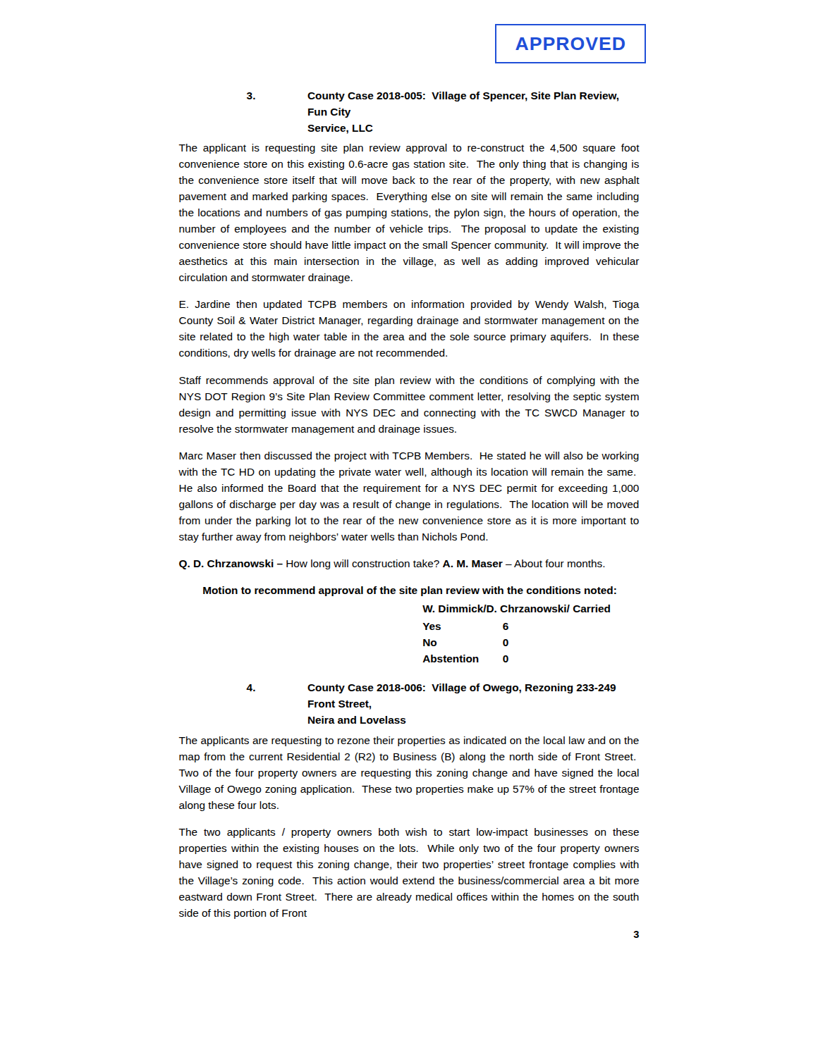APPROVED
3. County Case 2018-005: Village of Spencer, Site Plan Review, Fun City Service, LLC
The applicant is requesting site plan review approval to re-construct the 4,500 square foot convenience store on this existing 0.6-acre gas station site. The only thing that is changing is the convenience store itself that will move back to the rear of the property, with new asphalt pavement and marked parking spaces. Everything else on site will remain the same including the locations and numbers of gas pumping stations, the pylon sign, the hours of operation, the number of employees and the number of vehicle trips. The proposal to update the existing convenience store should have little impact on the small Spencer community. It will improve the aesthetics at this main intersection in the village, as well as adding improved vehicular circulation and stormwater drainage.
E. Jardine then updated TCPB members on information provided by Wendy Walsh, Tioga County Soil & Water District Manager, regarding drainage and stormwater management on the site related to the high water table in the area and the sole source primary aquifers. In these conditions, dry wells for drainage are not recommended.
Staff recommends approval of the site plan review with the conditions of complying with the NYS DOT Region 9’s Site Plan Review Committee comment letter, resolving the septic system design and permitting issue with NYS DEC and connecting with the TC SWCD Manager to resolve the stormwater management and drainage issues.
Marc Maser then discussed the project with TCPB Members. He stated he will also be working with the TC HD on updating the private water well, although its location will remain the same. He also informed the Board that the requirement for a NYS DEC permit for exceeding 1,000 gallons of discharge per day was a result of change in regulations. The location will be moved from under the parking lot to the rear of the new convenience store as it is more important to stay further away from neighbors’ water wells than Nichols Pond.
Q. D. Chrzanowski – How long will construction take? A. M. Maser – About four months.
Motion to recommend approval of the site plan review with the conditions noted:
W. Dimmick/D. Chrzanowski/ Carried
| Yes | 6 |
| No | 0 |
| Abstention | 0 |
4. County Case 2018-006: Village of Owego, Rezoning 233-249 Front Street, Neira and Lovelass
The applicants are requesting to rezone their properties as indicated on the local law and on the map from the current Residential 2 (R2) to Business (B) along the north side of Front Street. Two of the four property owners are requesting this zoning change and have signed the local Village of Owego zoning application. These two properties make up 57% of the street frontage along these four lots.
The two applicants / property owners both wish to start low-impact businesses on these properties within the existing houses on the lots. While only two of the four property owners have signed to request this zoning change, their two properties’ street frontage complies with the Village’s zoning code. This action would extend the business/commercial area a bit more eastward down Front Street. There are already medical offices within the homes on the south side of this portion of Front
3